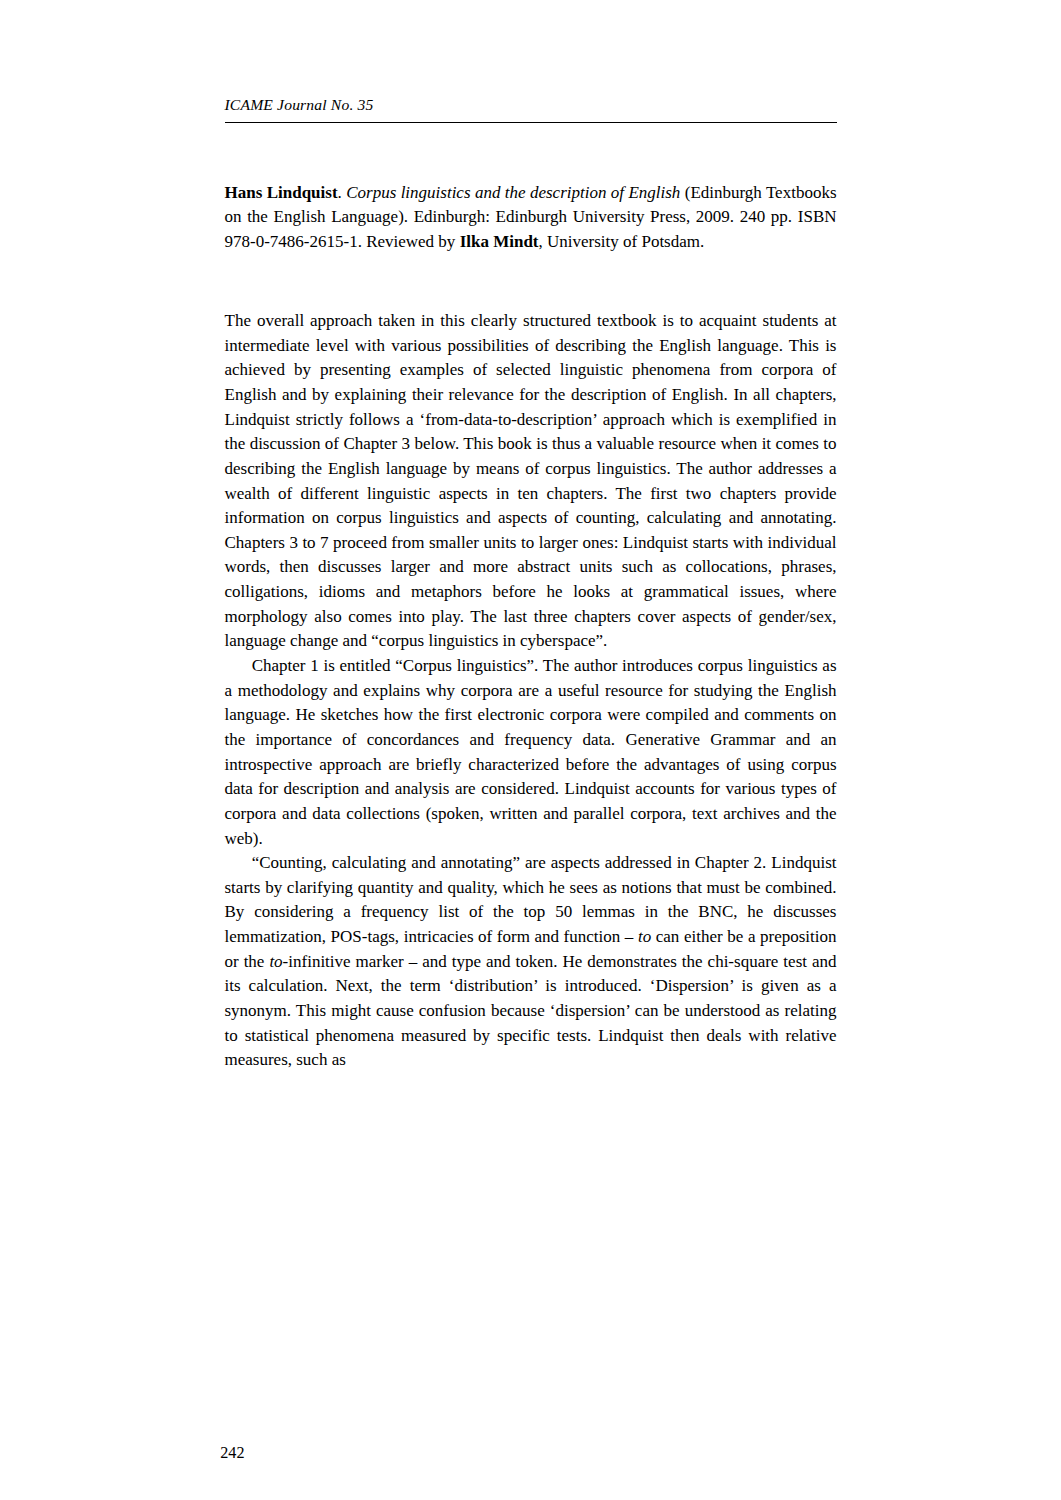ICAME Journal No. 35
Hans Lindquist. Corpus linguistics and the description of English (Edinburgh Textbooks on the English Language). Edinburgh: Edinburgh University Press, 2009. 240 pp. ISBN 978-0-7486-2615-1. Reviewed by Ilka Mindt, University of Potsdam.
The overall approach taken in this clearly structured textbook is to acquaint students at intermediate level with various possibilities of describing the English language. This is achieved by presenting examples of selected linguistic phenomena from corpora of English and by explaining their relevance for the description of English. In all chapters, Lindquist strictly follows a ‘from-data-to-description’ approach which is exemplified in the discussion of Chapter 3 below. This book is thus a valuable resource when it comes to describing the English language by means of corpus linguistics. The author addresses a wealth of different linguistic aspects in ten chapters. The first two chapters provide information on corpus linguistics and aspects of counting, calculating and annotating. Chapters 3 to 7 proceed from smaller units to larger ones: Lindquist starts with individual words, then discusses larger and more abstract units such as collocations, phrases, colligations, idioms and metaphors before he looks at grammatical issues, where morphology also comes into play. The last three chapters cover aspects of gender/sex, language change and “corpus linguistics in cyberspace”.
Chapter 1 is entitled “Corpus linguistics”. The author introduces corpus linguistics as a methodology and explains why corpora are a useful resource for studying the English language. He sketches how the first electronic corpora were compiled and comments on the importance of concordances and frequency data. Generative Grammar and an introspective approach are briefly characterized before the advantages of using corpus data for description and analysis are considered. Lindquist accounts for various types of corpora and data collections (spoken, written and parallel corpora, text archives and the web).
“Counting, calculating and annotating” are aspects addressed in Chapter 2. Lindquist starts by clarifying quantity and quality, which he sees as notions that must be combined. By considering a frequency list of the top 50 lemmas in the BNC, he discusses lemmatization, POS-tags, intricacies of form and function – to can either be a preposition or the to-infinitive marker – and type and token. He demonstrates the chi-square test and its calculation. Next, the term ‘distribution’ is introduced. ‘Dispersion’ is given as a synonym. This might cause confusion because ‘dispersion’ can be understood as relating to statistical phenomena measured by specific tests. Lindquist then deals with relative measures, such as
242